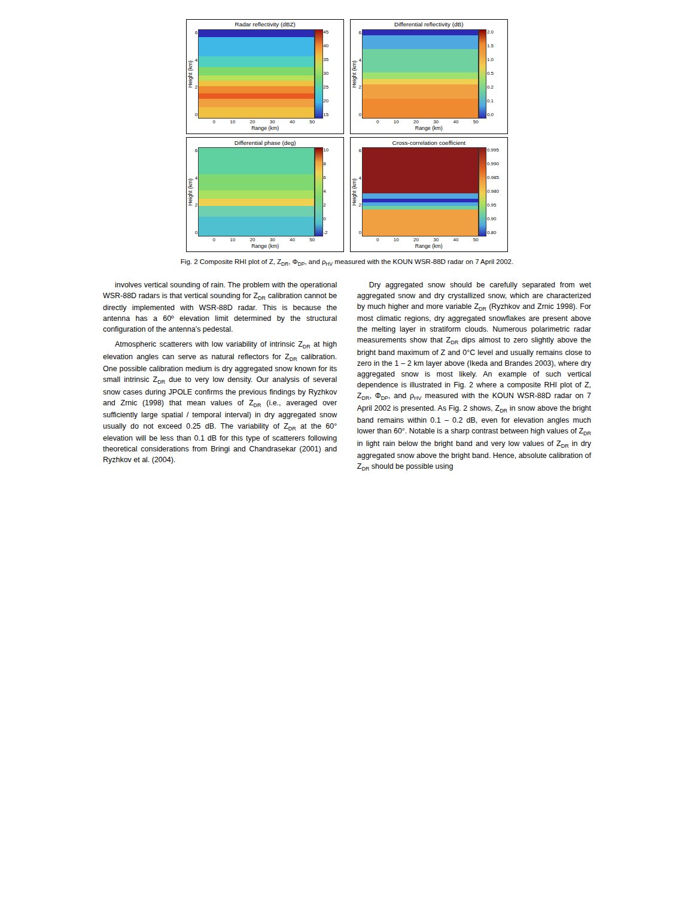Radar reflectivity (dBZ)
Height (km)
6420
454035 30252015
01020304050
Range (km)
Differential reflectivity (dB)
Height (km)
6420
2.01.51.0 0.50.20.10.0
01020304050
Range (km)
Differential phase (deg)
Height (km)
6420
1086 420-2
01020304050
Range (km)
Cross-correlation coefficient
Height (km)
6420
0.9950.9900.985 0.9800.950.900.80
01020304050
Range (km)
Fig. 2 Composite RHI plot of Z, ZDR, ΦDP, and ρHV measured with the KOUN WSR-88D radar on 7 April 2002.
involves vertical sounding of rain. The problem with the operational WSR-88D radars is that vertical sounding for ZDR calibration cannot be directly implemented with WSR-88D radar. This is because the antenna has a 60º elevation limit determined by the structural configuration of the antenna’s pedestal.
Atmospheric scatterers with low variability of intrinsic ZDR at high elevation angles can serve as natural reflectors for ZDR calibration. One possible calibration medium is dry aggregated snow known for its small intrinsic ZDR due to very low density. Our analysis of several snow cases during JPOLE confirms the previous findings by Ryzhkov and Zrnic (1998) that mean values of ZDR (i.e., averaged over sufficiently large spatial / temporal interval) in dry aggregated snow usually do not exceed 0.25 dB. The variability of ZDR at the 60° elevation will be less than 0.1 dB for this type of scatterers following theoretical considerations from Bringi and Chandrasekar (2001) and Ryzhkov et al. (2004).
Dry aggregated snow should be carefully separated from wet aggregated snow and dry crystallized snow, which are characterized by much higher and more variable ZDR (Ryzhkov and Zrnic 1998). For most climatic regions, dry aggregated snowflakes are present above the melting layer in stratiform clouds. Numerous polarimetric radar measurements show that ZDR dips almost to zero slightly above the bright band maximum of Z and 0°C level and usually remains close to zero in the 1 – 2 km layer above (Ikeda and Brandes 2003), where dry aggregated snow is most likely. An example of such vertical dependence is illustrated in Fig. 2 where a composite RHI plot of Z, ZDR, ΦDP, and ρHV measured with the KOUN WSR-88D radar on 7 April 2002 is presented. As Fig. 2 shows, ZDR in snow above the bright band remains within 0.1 – 0.2 dB, even for elevation angles much lower than 60°. Notable is a sharp contrast between high values of ZDR in light rain below the bright band and very low values of ZDR in dry aggregated snow above the bright band. Hence, absolute calibration of ZDR should be possible using